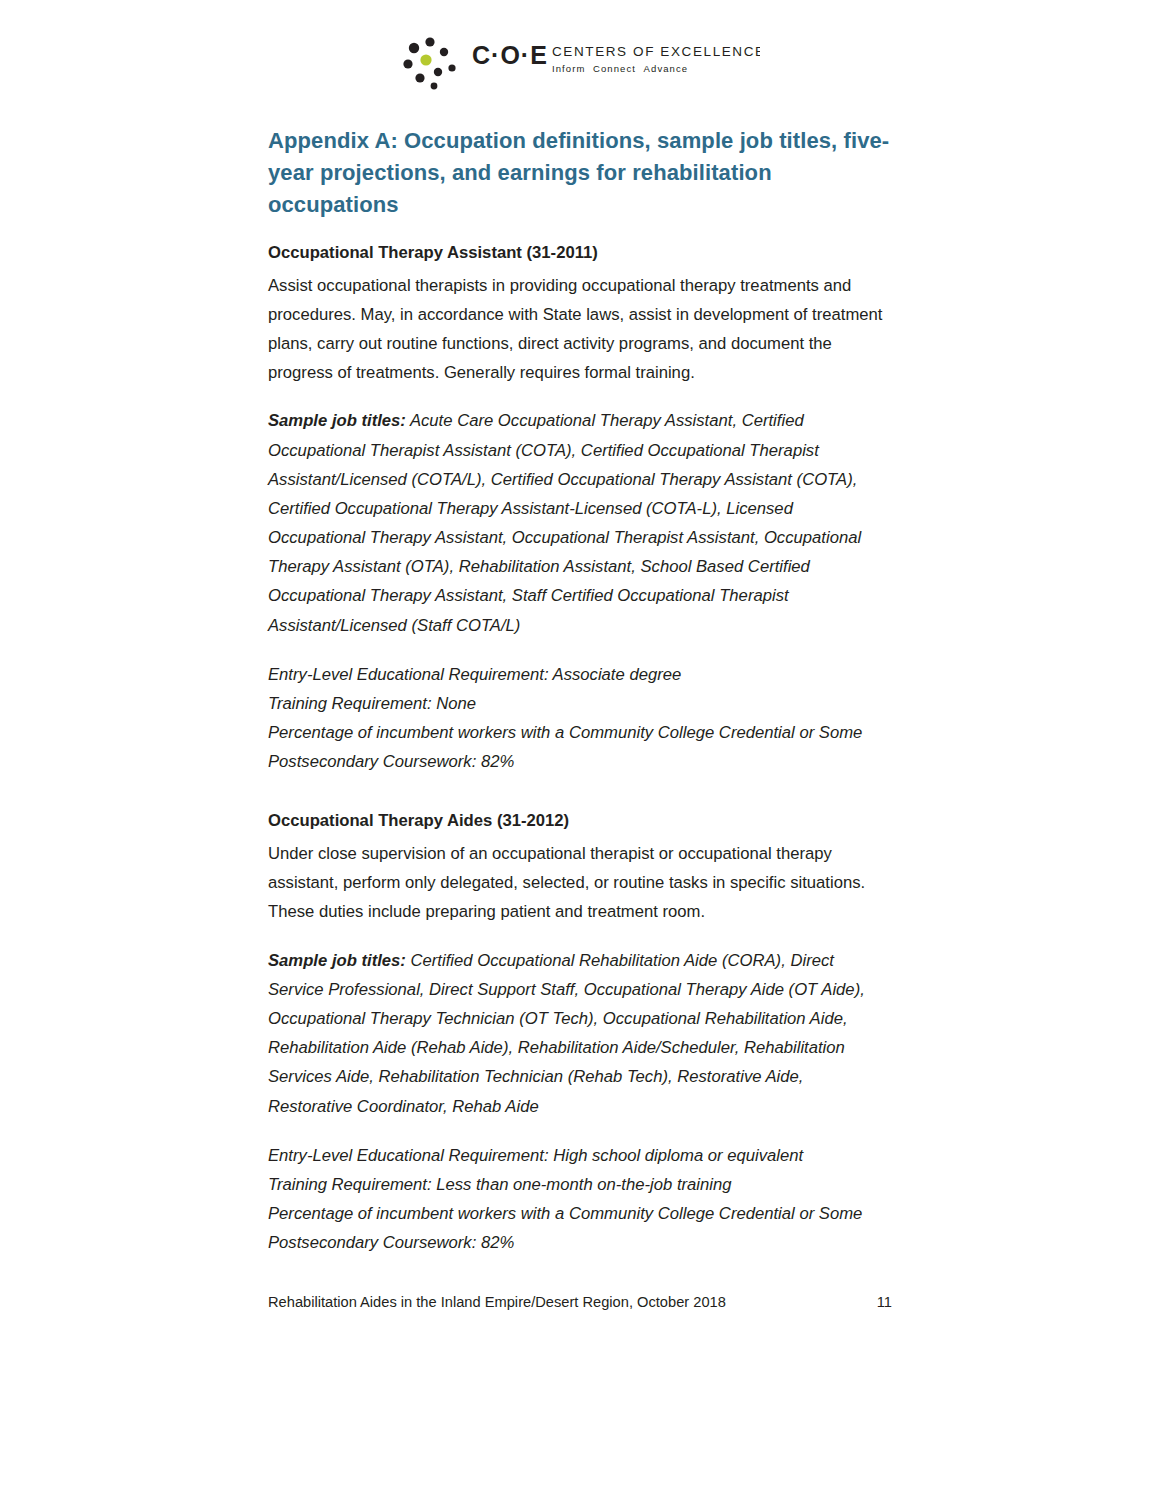C·O·E CENTERS OF EXCELLENCE Inform Connect Advance
Appendix A: Occupation definitions, sample job titles, five-year projections, and earnings for rehabilitation occupations
Occupational Therapy Assistant (31-2011)
Assist occupational therapists in providing occupational therapy treatments and procedures. May, in accordance with State laws, assist in development of treatment plans, carry out routine functions, direct activity programs, and document the progress of treatments. Generally requires formal training.
Sample job titles: Acute Care Occupational Therapy Assistant, Certified Occupational Therapist Assistant (COTA), Certified Occupational Therapist Assistant/Licensed (COTA/L), Certified Occupational Therapy Assistant (COTA), Certified Occupational Therapy Assistant-Licensed (COTA-L), Licensed Occupational Therapy Assistant, Occupational Therapist Assistant, Occupational Therapy Assistant (OTA), Rehabilitation Assistant, School Based Certified Occupational Therapy Assistant, Staff Certified Occupational Therapist Assistant/Licensed (Staff COTA/L)
Entry-Level Educational Requirement: Associate degree Training Requirement: None Percentage of incumbent workers with a Community College Credential or Some Postsecondary Coursework: 82%
Occupational Therapy Aides (31-2012)
Under close supervision of an occupational therapist or occupational therapy assistant, perform only delegated, selected, or routine tasks in specific situations. These duties include preparing patient and treatment room.
Sample job titles: Certified Occupational Rehabilitation Aide (CORA), Direct Service Professional, Direct Support Staff, Occupational Therapy Aide (OT Aide), Occupational Therapy Technician (OT Tech), Occupational Rehabilitation Aide, Rehabilitation Aide (Rehab Aide), Rehabilitation Aide/Scheduler, Rehabilitation Services Aide, Rehabilitation Technician (Rehab Tech), Restorative Aide, Restorative Coordinator, Rehab Aide
Entry-Level Educational Requirement: High school diploma or equivalent Training Requirement: Less than one-month on-the-job training Percentage of incumbent workers with a Community College Credential or Some Postsecondary Coursework: 82%
Rehabilitation Aides in the Inland Empire/Desert Region, October 2018 11